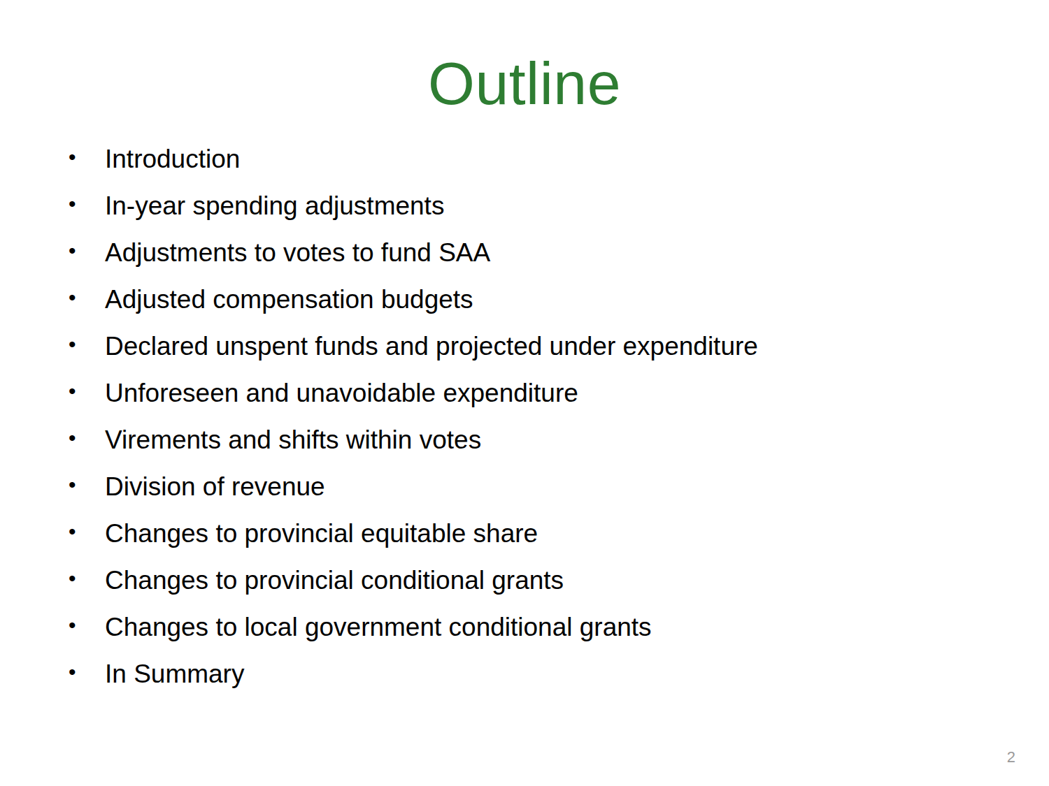Outline
Introduction
In-year spending adjustments
Adjustments to votes to fund SAA
Adjusted compensation budgets
Declared unspent funds and projected under expenditure
Unforeseen and unavoidable expenditure
Virements and shifts within votes
Division of revenue
Changes to provincial equitable share
Changes to provincial conditional grants
Changes to local government conditional grants
In Summary
2